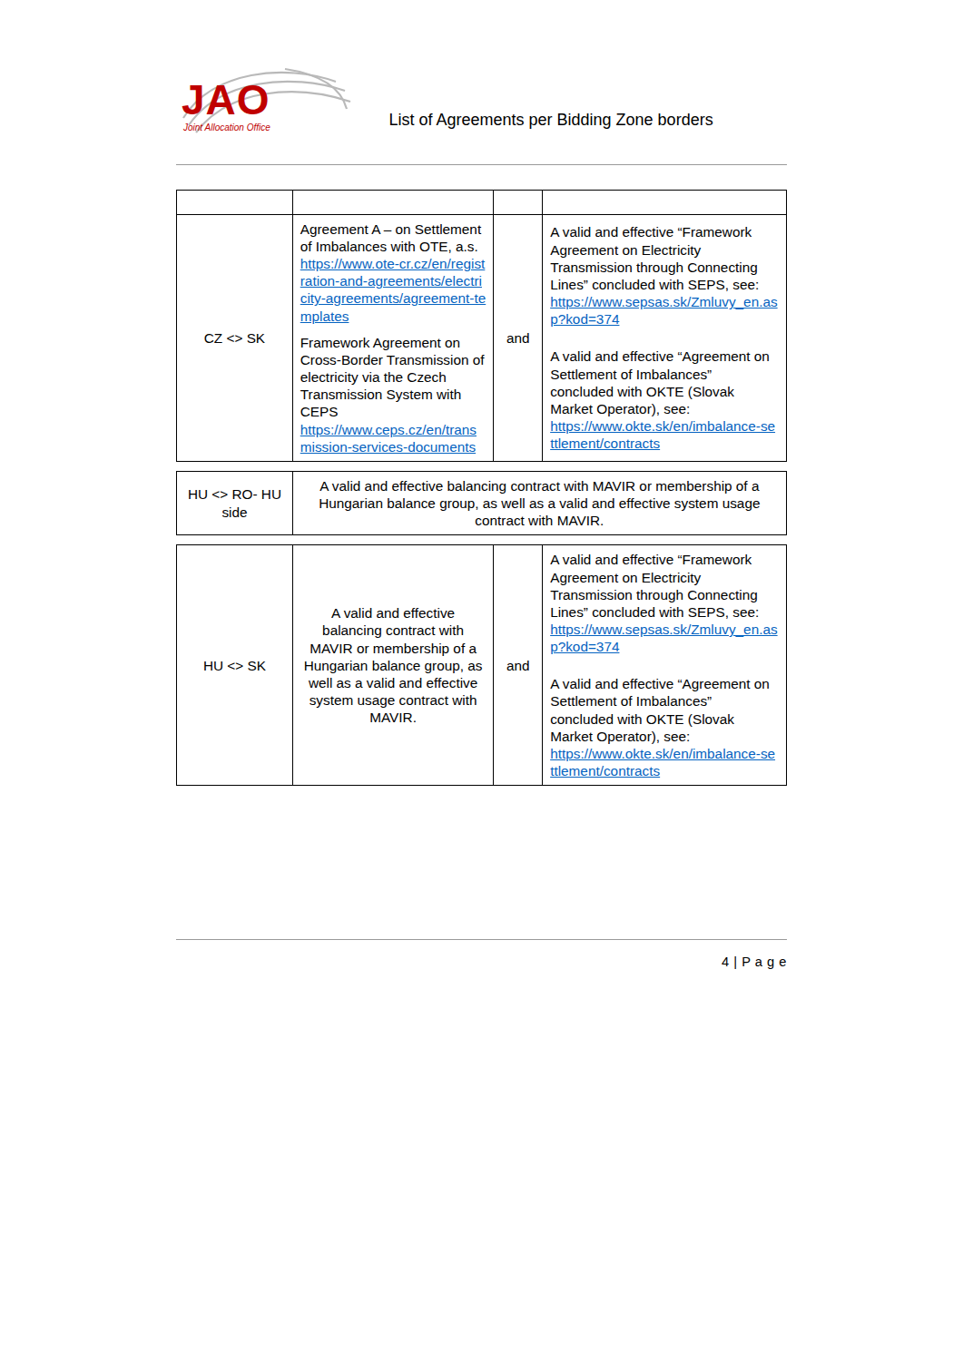JAO Joint Allocation Office
List of Agreements per Bidding Zone borders
| CZ <> SK | Agreement A – on Settlement of Imbalances with OTE, a.s. https://www.ote-cr.cz/en/registration-and-agreements/electricity-agreements/agreement-templates Framework Agreement on Cross-Border Transmission of electricity via the Czech Transmission System with CEPS https://www.ceps.cz/en/transmission-services-documents | and | A valid and effective “Framework Agreement on Electricity Transmission through Connecting Lines” concluded with SEPS, see: https://www.sepsas.sk/Zmluvy_en.asp?kod=374 A valid and effective “Agreement on Settlement of Imbalances” concluded with OKTE (Slovak Market Operator), see: https://www.okte.sk/en/imbalance-settlement/contracts |
| HU <> RO- HU side | A valid and effective balancing contract with MAVIR or membership of a Hungarian balance group, as well as a valid and effective system usage contract with MAVIR. |
| HU <> SK | A valid and effective balancing contract with MAVIR or membership of a Hungarian balance group, as well as a valid and effective system usage contract with MAVIR. | and | A valid and effective “Framework Agreement on Electricity Transmission through Connecting Lines” concluded with SEPS, see: https://www.sepsas.sk/Zmluvy_en.asp?kod=374 A valid and effective “Agreement on Settlement of Imbalances” concluded with OKTE (Slovak Market Operator), see: https://www.okte.sk/en/imbalance-settlement/contracts |
4 | P a g e